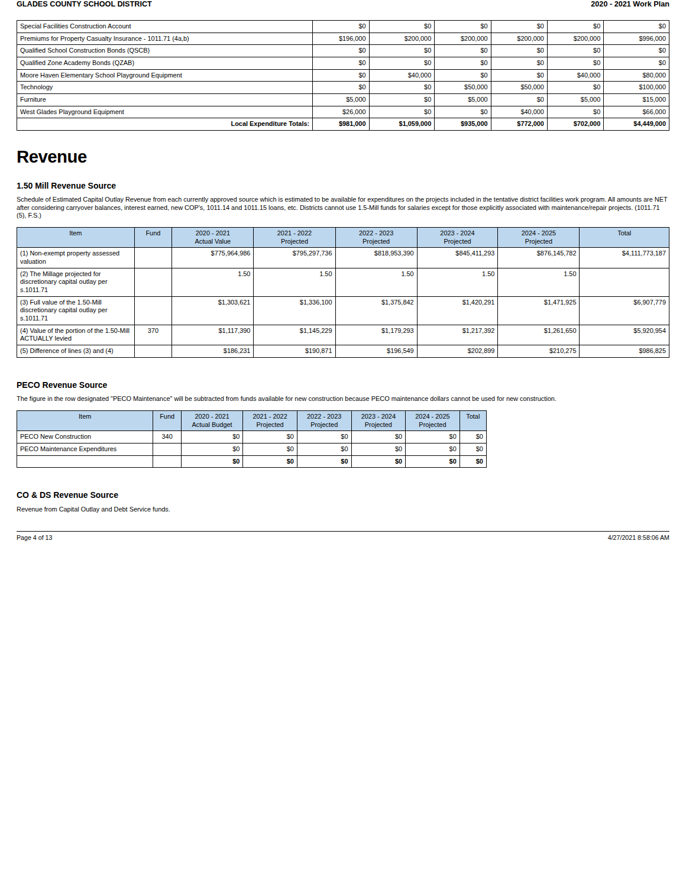GLADES COUNTY SCHOOL DISTRICT
2020 - 2021 Work Plan
| Special Facilities Construction Account | $0 | $0 | $0 | $0 | $0 | $0 |
| Premiums for Property Casualty Insurance - 1011.71 (4a,b) | $196,000 | $200,000 | $200,000 | $200,000 | $200,000 | $996,000 |
| Qualified School Construction Bonds (QSCB) | $0 | $0 | $0 | $0 | $0 | $0 |
| Qualified Zone Academy Bonds (QZAB) | $0 | $0 | $0 | $0 | $0 | $0 |
| Moore Haven Elementary School Playground Equipment | $0 | $40,000 | $0 | $0 | $40,000 | $80,000 |
| Technology | $0 | $0 | $50,000 | $50,000 | $0 | $100,000 |
| Furniture | $5,000 | $0 | $5,000 | $0 | $5,000 | $15,000 |
| West Glades Playground Equipment | $26,000 | $0 | $0 | $40,000 | $0 | $66,000 |
| Local Expenditure Totals: | $981,000 | $1,059,000 | $935,000 | $772,000 | $702,000 | $4,449,000 |
Revenue
1.50 Mill Revenue Source
Schedule of Estimated Capital Outlay Revenue from each currently approved source which is estimated to be available for expenditures on the projects included in the tentative district facilities work program. All amounts are NET after considering carryover balances, interest earned, new COP's, 1011.14 and 1011.15 loans, etc. Districts cannot use 1.5-Mill funds for salaries except for those explicitly associated with maintenance/repair projects. (1011.71 (5), F.S.)
| Item | Fund | 2020 - 2021 Actual Value | 2021 - 2022 Projected | 2022 - 2023 Projected | 2023 - 2024 Projected | 2024 - 2025 Projected | Total |
| --- | --- | --- | --- | --- | --- | --- | --- |
| (1) Non-exempt property assessed valuation | | $775,964,986 | $795,297,736 | $818,953,390 | $845,411,293 | $876,145,782 | $4,111,773,187 |
| (2) The Millage projected for discretionary capital outlay per s.1011.71 | | 1.50 | 1.50 | 1.50 | 1.50 | 1.50 | |
| (3) Full value of the 1.50-Mill discretionary capital outlay per s.1011.71 | | $1,303,621 | $1,336,100 | $1,375,842 | $1,420,291 | $1,471,925 | $6,907,779 |
| (4) Value of the portion of the 1.50-Mill ACTUALLY levied | 370 | $1,117,390 | $1,145,229 | $1,179,293 | $1,217,392 | $1,261,650 | $5,920,954 |
| (5) Difference of lines (3) and (4) | | $186,231 | $190,871 | $196,549 | $202,899 | $210,275 | $986,825 |
PECO Revenue Source
The figure in the row designated "PECO Maintenance" will be subtracted from funds available for new construction because PECO maintenance dollars cannot be used for new construction.
| Item | Fund | 2020 - 2021 Actual Budget | 2021 - 2022 Projected | 2022 - 2023 Projected | 2023 - 2024 Projected | 2024 - 2025 Projected | Total |
| --- | --- | --- | --- | --- | --- | --- | --- |
| PECO New Construction | 340 | $0 | $0 | $0 | $0 | $0 | $0 |
| PECO Maintenance Expenditures | | $0 | $0 | $0 | $0 | $0 | $0 |
| | | $0 | $0 | $0 | $0 | $0 | $0 |
CO & DS Revenue Source
Revenue from Capital Outlay and Debt Service funds.
Page 4 of 13
4/27/2021 8:58:06 AM